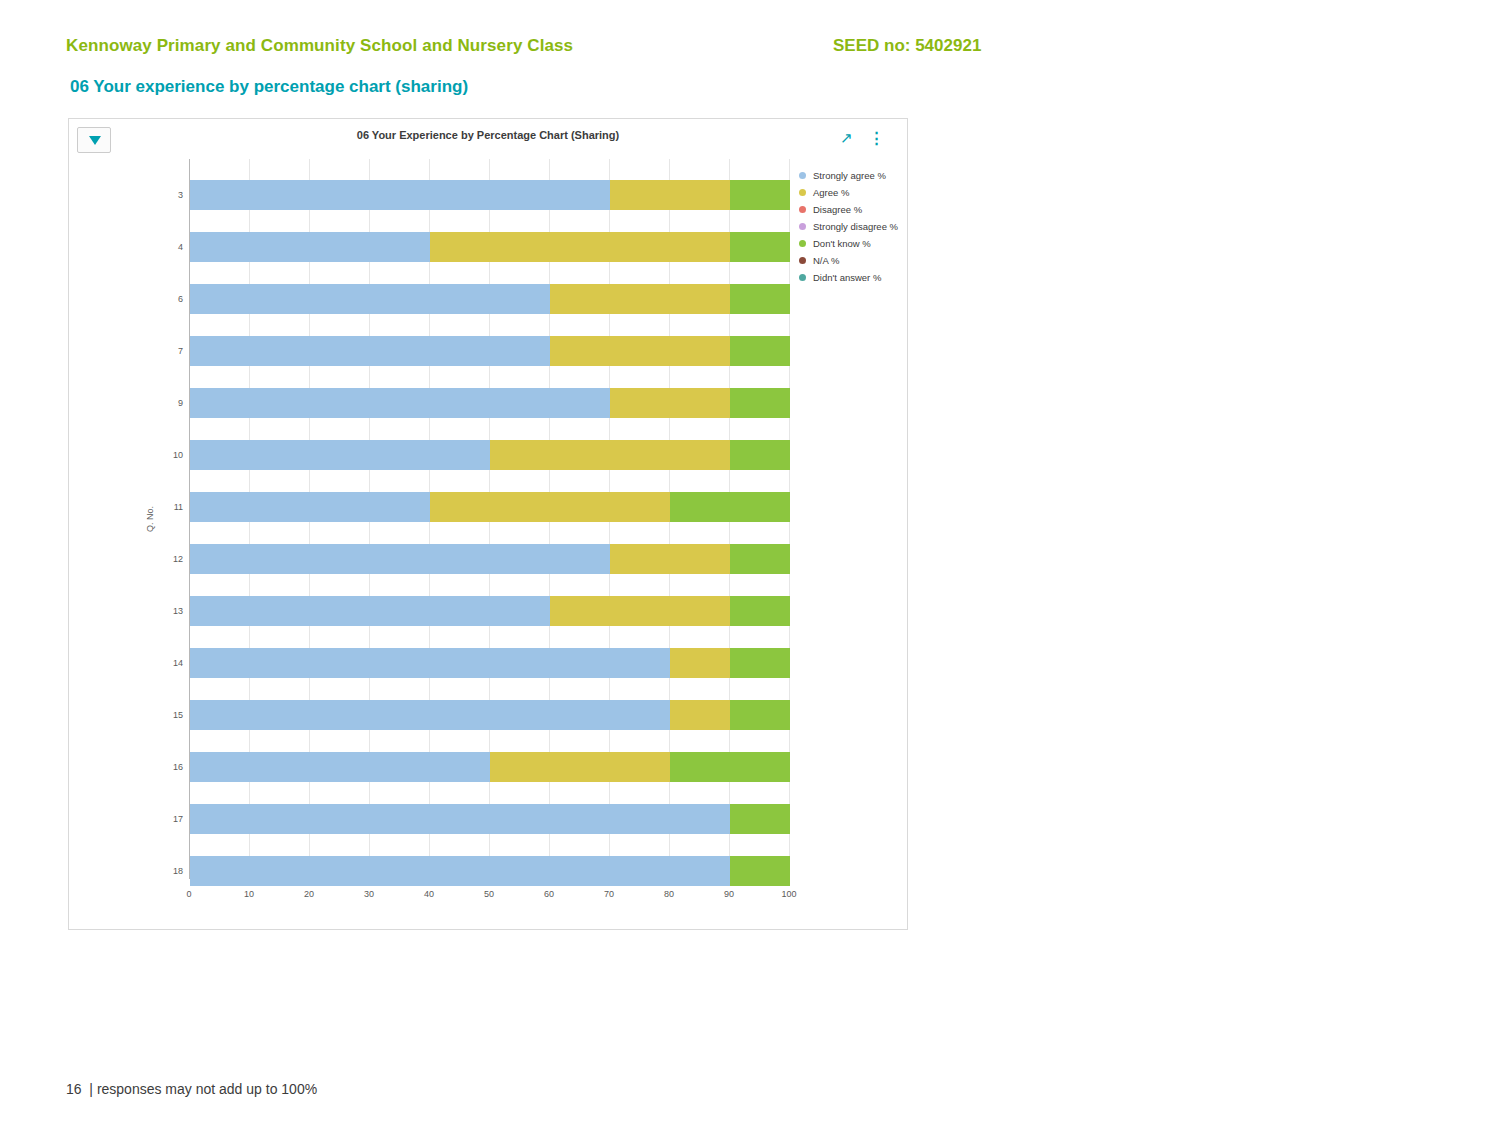Kennoway Primary and Community School and Nursery Class
SEED no: 5402921
06 Your experience by percentage chart (sharing)
06 Your Experience by Percentage Chart (Sharing)
↗
⋮
Strongly agree %
Agree %
Disagree %
Strongly disagree %
Don't know %
N/A %
Didn't answer %
0
10
20
30
40
50
60
70
80
90
100
Q. No.
3
4
6
7
9
10
11
12
13
14
15
16
17
18
16 | responses may not add up to 100%